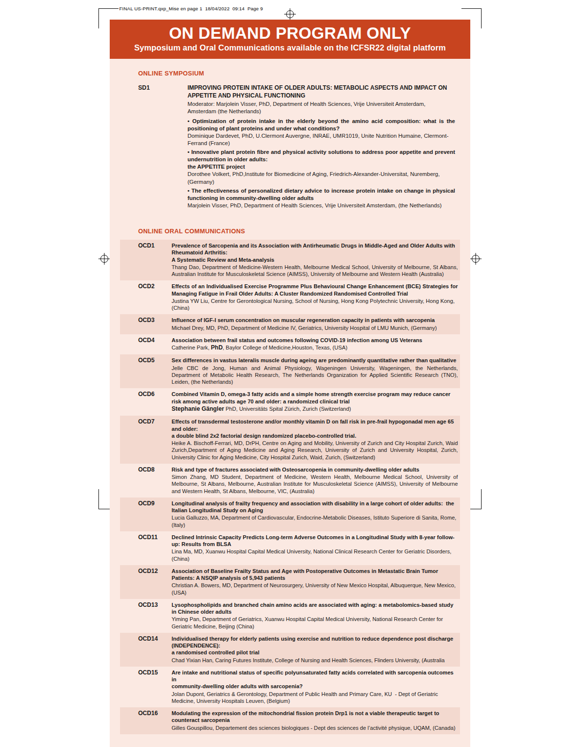FINAL US-PRINT.qxp_Mise en page 1 18/04/2022 09:14 Page 9
ON DEMAND PROGRAM ONLY
Symposium and Oral Communications available on the ICFSR22 digital platform
ONLINE SYMPOSIUM
SD1
IMPROVING PROTEIN INTAKE OF OLDER ADULTS: METABOLIC ASPECTS AND IMPACT ON APPETITE AND PHYSICAL FUNCTIONING Moderator: Marjolein Visser, PhD, Department of Health Sciences, Vrije Universiteit Amsterdam, Amsterdam (the Netherlands) • Optimization of protein intake in the elderly beyond the amino acid composition: what is the positioning of plant proteins and under what conditions? Dominique Dardevet, PhD, U.Clermont Auvergne, INRAE, UMR1019, Unite Nutrition Humaine, Clermont-Ferrand (France) • Innovative plant protein fibre and physical activity solutions to address poor appetite and prevent undernutrition in older adults:
the APPETITE project Dorothee Volkert, PhD,Institute for Biomedicine of Aging, Friedrich-Alexander-Universitat, Nuremberg, (Germany) • The effectiveness of personalized dietary advice to increase protein intake on change in physical functioning in community-dwelling older adults Marjolein Visser, PhD, Department of Health Sciences, Vrije Universiteit Amsterdam, (the Netherlands)
ONLINE ORAL COMMUNICATIONS
| OCD1 | Prevalence of Sarcopenia and its Association with Antirheumatic Drugs in Middle-Aged and Older Adults with Rheumatoid Arthritis: A Systematic Review and Meta-analysis Thang Dao, Department of Medicine-Western Health, Melbourne Medical School, University of Melbourne, St Albans, Australian Institute for Musculoskeletal Science (AIMSS), University of Melbourne and Western Health (Australia) |
| OCD2 | Effects of an Individualised Exercise Programme Plus Behavioural Change Enhancement (BCE) Strategies for Managing Fatigue in Frail Older Adults: A Cluster Randomized Randomised Controlled Trial Justina YW Liu, Centre for Gerontological Nursing, School of Nursing, Hong Kong Polytechnic University, Hong Kong, (China) |
| OCD3 | Influence of IGF-I serum concentration on muscular regeneration capacity in patients with sarcopenia Michael Drey, MD, PhD, Department of Medicine IV, Geriatrics, University Hospital of LMU Munich, (Germany) |
| OCD4 | Association between frail status and outcomes following COVID-19 infection among US Veterans Catherine Park, PhD , Baylor College of Medicine,Houston, Texas, (USA) |
| OCD5 | Sex differences in vastus lateralis muscle during ageing are predominantly quantitative rather than qualitative Jelle CBC de Jong, Human and Animal Physiology, Wageningen University, Wageningen, the Netherlands, Department of Metabolic Health Research, The Netherlands Organization for Applied Scientific Research (TNO), Leiden, (the Netherlands) |
| OCD6 | Combined Vitamin D, omega-3 fatty acids and a simple home strength exercise program may reduce cancer risk among active adults age 70 and older: a randomized clinical trial Stephanie Gängler PhD, Universitäts Spital Zürich, Zurich (Switzerland) |
| OCD7 | Effects of transdermal testosterone and/or monthly vitamin D on fall risk in pre-frail hypogonadal men age 65 and older: a double blind 2x2 factorial design randomized placebo-controlled trial. Heike A. Bischoff-Ferrari, MD, DrPH, Centre on Aging and Mobility, University of Zurich and City Hospital Zurich, Waid Zurich,Department of Aging Medicine and Aging Research, University of Zurich and University Hospital, Zurich, University Clinic for Aging Medicine, City Hospital Zurich, Waid, Zurich, (Switzerland) |
| OCD8 | Risk and type of fractures associated with Osteosarcopenia in community-dwelling older adults Simon Zhang, MD Student, Department of Medicine, Western Health, Melbourne Medical School, University of Melbourne, St Albans, Melbourne, Australian Institute for Musculoskeletal Science (AIMSS), University of Melbourne and Western Health, St Albans, Melbourne, VIC, (Australia) |
| OCD9 | Longitudinal analysis of frailty frequency and association with disability in a large cohort of older adults: the Italian Longitudinal Study on Aging Lucia Galluzzo, MA, Department of Cardiovascular, Endocrine-Metabolic Diseases, Istituto Superiore di Sanita, Rome, (Italy) |
| OCD11 | Declined Intrinsic Capacity Predicts Long-term Adverse Outcomes in a Longitudinal Study with 8-year follow-up: Results from BLSA Lina Ma, MD, Xuanwu Hospital Capital Medical University, National Clinical Research Center for Geriatric Disorders, (China) |
| OCD12 | Association of Baseline Frailty Status and Age with Postoperative Outcomes in Metastatic Brain Tumor Patients: A NSQIP analysis of 5,943 patients Christian A. Bowers, MD, Department of Neurosurgery, University of New Mexico Hospital, Albuquerque, New Mexico, (USA) |
| OCD13 | Lysophospholipids and branched chain amino acids are associated with aging: a metabolomics-based study in Chinese older adults Yiming Pan, Department of Geriatrics, Xuanwu Hospital Capital Medical University, National Research Center for Geriatric Medicine, Beijing (China) |
| OCD14 | Individualised therapy for elderly patients using exercise and nutrition to reduce dependence post discharge (INDEPENDENCE): a randomised controlled pilot trial Chad Yixian Han, Caring Futures Institute, College of Nursing and Health Sciences, Flinders University, (Australia |
| OCD15 | Are intake and nutritional status of specific polyunsaturated fatty acids correlated with sarcopenia outcomes in community-dwelling older adults with sarcopenia? Jolan Dupont, Geriatrics & Gerontology, Department of Public Health and Primary Care, KU - Dept of Geriatric Medicine, University Hospitals Leuven, (Belgium) |
| OCD16 | Modulating the expression of the mitochondrial fission protein Drp1 is not a viable therapeutic target to counteract sarcopenia Gilles Gouspillou, Departement des sciences biologiques - Dept des sciences de l’activité physique, UQAM, (Canada) |